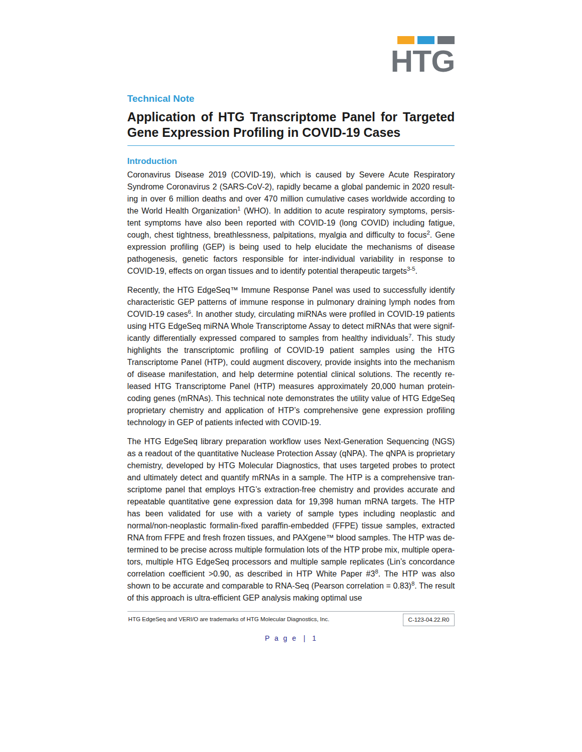HTG
Technical Note
Application of HTG Transcriptome Panel for Targeted Gene Expression Profiling in COVID-19 Cases
Introduction
Coronavirus Disease 2019 (COVID-19), which is caused by Severe Acute Respiratory Syndrome Coronavirus 2 (SARS-CoV-2), rapidly became a global pandemic in 2020 resulting in over 6 million deaths and over 470 million cumulative cases worldwide according to the World Health Organization1 (WHO). In addition to acute respiratory symptoms, persistent symptoms have also been reported with COVID-19 (long COVID) including fatigue, cough, chest tightness, breathlessness, palpitations, myalgia and difficulty to focus2. Gene expression profiling (GEP) is being used to help elucidate the mechanisms of disease pathogenesis, genetic factors responsible for inter-individual variability in response to COVID-19, effects on organ tissues and to identify potential therapeutic targets3-5.
Recently, the HTG EdgeSeq™ Immune Response Panel was used to successfully identify characteristic GEP patterns of immune response in pulmonary draining lymph nodes from COVID-19 cases6. In another study, circulating miRNAs were profiled in COVID-19 patients using HTG EdgeSeq miRNA Whole Transcriptome Assay to detect miRNAs that were significantly differentially expressed compared to samples from healthy individuals7. This study highlights the transcriptomic profiling of COVID-19 patient samples using the HTG Transcriptome Panel (HTP), could augment discovery, provide insights into the mechanism of disease manifestation, and help determine potential clinical solutions. The recently released HTG Transcriptome Panel (HTP) measures approximately 20,000 human protein-coding genes (mRNAs). This technical note demonstrates the utility value of HTG EdgeSeq proprietary chemistry and application of HTP’s comprehensive gene expression profiling technology in GEP of patients infected with COVID-19.
The HTG EdgeSeq library preparation workflow uses Next-Generation Sequencing (NGS) as a readout of the quantitative Nuclease Protection Assay (qNPA). The qNPA is proprietary chemistry, developed by HTG Molecular Diagnostics, that uses targeted probes to protect and ultimately detect and quantify mRNAs in a sample. The HTP is a comprehensive transcriptome panel that employs HTG’s extraction-free chemistry and provides accurate and repeatable quantitative gene expression data for 19,398 human mRNA targets. The HTP has been validated for use with a variety of sample types including neoplastic and normal/non-neoplastic formalin-fixed paraffin-embedded (FFPE) tissue samples, extracted RNA from FFPE and fresh frozen tissues, and PAXgene™ blood samples. The HTP was determined to be precise across multiple formulation lots of the HTP probe mix, multiple operators, multiple HTG EdgeSeq processors and multiple sample replicates (Lin’s concordance correlation coefficient >0.90, as described in HTP White Paper #38. The HTP was also shown to be accurate and comparable to RNA-Seq (Pearson correlation = 0.83)8. The result of this approach is ultra-efficient GEP analysis making optimal use
HTG EdgeSeq and VERI/O are trademarks of HTG Molecular Diagnostics, Inc.
C-123-04.22.R0
P a g e | 1